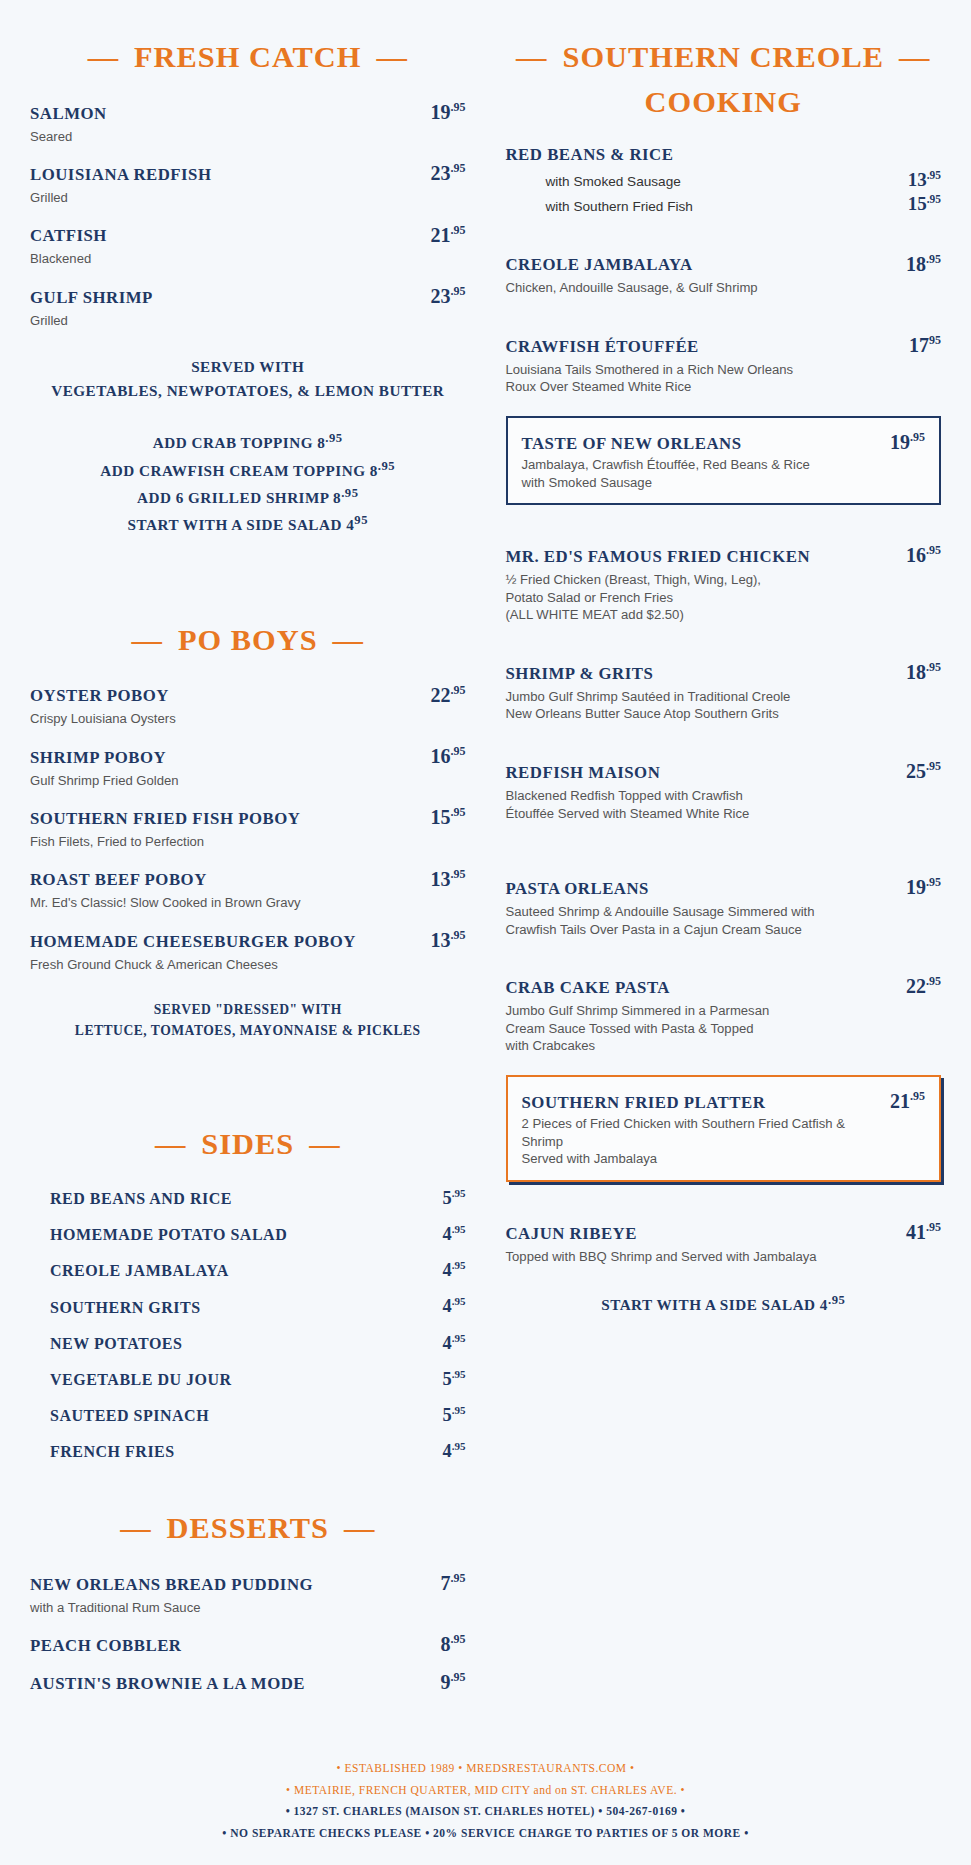Fresh Catch
Salmon 19.95
Seared
Louisiana Redfish 23.95
Grilled
Catfish 21.95
Blackened
Gulf Shrimp 23.95
Grilled
Served with
Vegetables, NewPotatoes, & Lemon Butter
Add Crab Topping 8.95
Add Crawfish Cream Topping 8.95
Add 6 Grilled Shrimp 8.95
Start with a Side Salad 495
Po Boys
Oyster Poboy 22.95
Crispy Louisiana Oysters
Shrimp Poboy 16.95
Gulf Shrimp Fried Golden
Southern Fried Fish Poboy 15.95
Fish Filets, Fried to Perfection
Roast Beef Poboy 13.95
Mr. Ed's Classic! Slow Cooked in Brown Gravy
Homemade Cheeseburger PoBoy 13.95
Fresh Ground Chuck & American Cheeses
Served "dressed" with
Lettuce, Tomatoes, Mayonnaise & Pickles
Sides
Red Beans and Rice 5.95
Homemade Potato Salad 4.95
Creole Jambalaya 4.95
Southern Grits 4.95
New Potatoes 4.95
Vegetable Du Jour 5.95
Sauteed Spinach 5.95
French Fries 4.95
Desserts
New Orleans Bread Pudding 7.95
with a Traditional Rum Sauce
Peach Cobbler 8.95
Austin's Brownie A La Mode 9.95
Southern Creole
Cooking
Red Beans & Rice
with Smoked Sausage 13.95
with Southern Fried Fish 15.95
Creole Jambalaya 18.95
Chicken, Andouille Sausage, & Gulf Shrimp
Crawfish Étouffée 1795
Louisiana Tails Smothered in a Rich New Orleans
Roux Over Steamed White Rice
Taste of New Orleans 19.95
Jambalaya, Crawfish Étouffée, Red Beans & Rice
with Smoked Sausage
Mr. Ed's Famous Fried Chicken 16.95
½ Fried Chicken (Breast, Thigh, Wing, Leg),
Potato Salad or French Fries
(ALL WHITE MEAT add $2.50)
Shrimp & Grits 18.95
Jumbo Gulf Shrimp Sautéed in Traditional Creole
New Orleans Butter Sauce Atop Southern Grits
Redfish Maison 25.95
Blackened Redfish Topped with Crawfish
Étouffée Served with Steamed White Rice
Pasta Orleans 19.95
Sauteed Shrimp & Andouille Sausage Simmered with
Crawfish Tails Over Pasta in a Cajun Cream Sauce
Crab Cake Pasta 22.95
Jumbo Gulf Shrimp Simmered in a Parmesan
Cream Sauce Tossed with Pasta & Topped
with Crabcakes
Southern Fried Platter 21.95
2 Pieces of Fried Chicken with Southern Fried Catfish & Shrimp
Served with Jambalaya
Cajun Ribeye 41.95
Topped with BBQ Shrimp and Served with Jambalaya
Start with a Side Salad 4.95
• ESTABLISHED 1989 • MREDSRESTAURANTS.COM •
• METAIRIE, FRENCH QUARTER, MID CITY and on ST. CHARLES AVE. •
• 1327 ST. CHARLES (MAISON ST. CHARLES HOTEL) • 504-267-0169 •
• NO SEPARATE CHECKS PLEASE • 20% SERVICE CHARGE TO PARTIES OF 5 OR MORE •